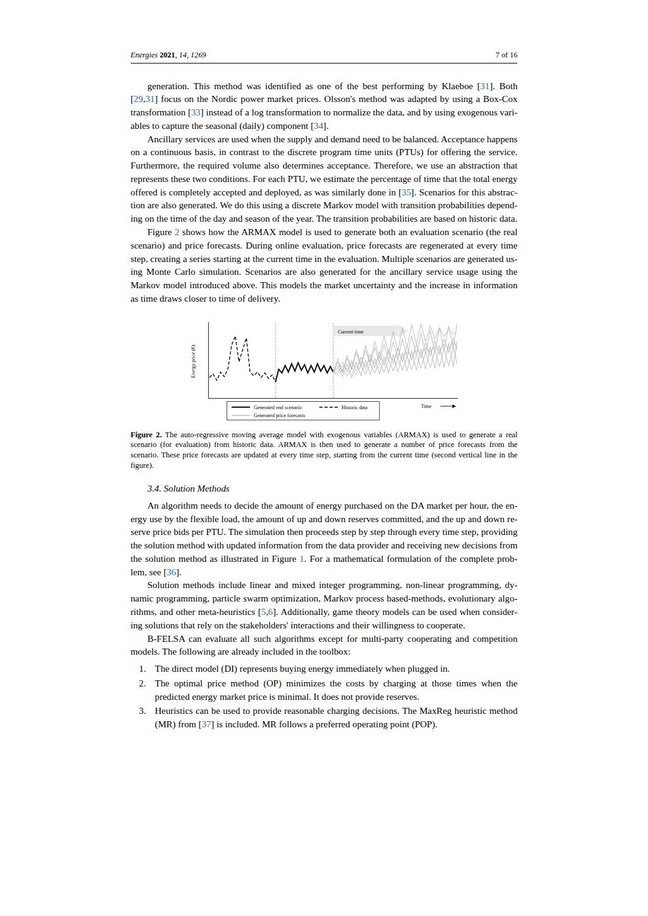Energies 2021, 14, 1269 7 of 16
generation. This method was identified as one of the best performing by Klaeboe [31]. Both [29,31] focus on the Nordic power market prices. Olsson's method was adapted by using a Box-Cox transformation [33] instead of a log transformation to normalize the data, and by using exogenous variables to capture the seasonal (daily) component [34].
Ancillary services are used when the supply and demand need to be balanced. Acceptance happens on a continuous basis, in contrast to the discrete program time units (PTUs) for offering the service. Furthermore, the required volume also determines acceptance. Therefore, we use an abstraction that represents these two conditions. For each PTU, we estimate the percentage of time that the total energy offered is completely accepted and deployed, as was similarly done in [35]. Scenarios for this abstraction are also generated. We do this using a discrete Markov model with transition probabilities depending on the time of the day and season of the year. The transition probabilities are based on historic data.
Figure 2 shows how the ARMAX model is used to generate both an evaluation scenario (the real scenario) and price forecasts. During online evaluation, price forecasts are regenerated at every time step, creating a series starting at the current time in the evaluation. Multiple scenarios are generated using Monte Carlo simulation. Scenarios are also generated for the ancillary service usage using the Markov model introduced above. This models the market uncertainty and the increase in information as time draws closer to time of delivery.
Energy price (€) Current time Time Generated real scenario Historic data Generated price forecasts
Figure 2. The auto-regressive moving average model with exogenous variables (ARMAX) is used to generate a real scenario (for evaluation) from historic data. ARMAX is then used to generate a number of price forecasts from the scenario. These price forecasts are updated at every time step, starting from the current time (second vertical line in the figure).
3.4. Solution Methods
An algorithm needs to decide the amount of energy purchased on the DA market per hour, the energy use by the flexible load, the amount of up and down reserves committed, and the up and down reserve price bids per PTU. The simulation then proceeds step by step through every time step, providing the solution method with updated information from the data provider and receiving new decisions from the solution method as illustrated in Figure 1. For a mathematical formulation of the complete problem, see [36].
Solution methods include linear and mixed integer programming, non-linear programming, dynamic programming, particle swarm optimization, Markov process based-methods, evolutionary algorithms, and other meta-heuristics [5,6]. Additionally, game theory models can be used when considering solutions that rely on the stakeholders' interactions and their willingness to cooperate.
B-FELSA can evaluate all such algorithms except for multi-party cooperating and competition models. The following are already included in the toolbox:
The direct model (DI) represents buying energy immediately when plugged in.
The optimal price method (OP) minimizes the costs by charging at those times when the predicted energy market price is minimal. It does not provide reserves.
Heuristics can be used to provide reasonable charging decisions. The MaxReg heuristic method (MR) from [37] is included. MR follows a preferred operating point (POP).